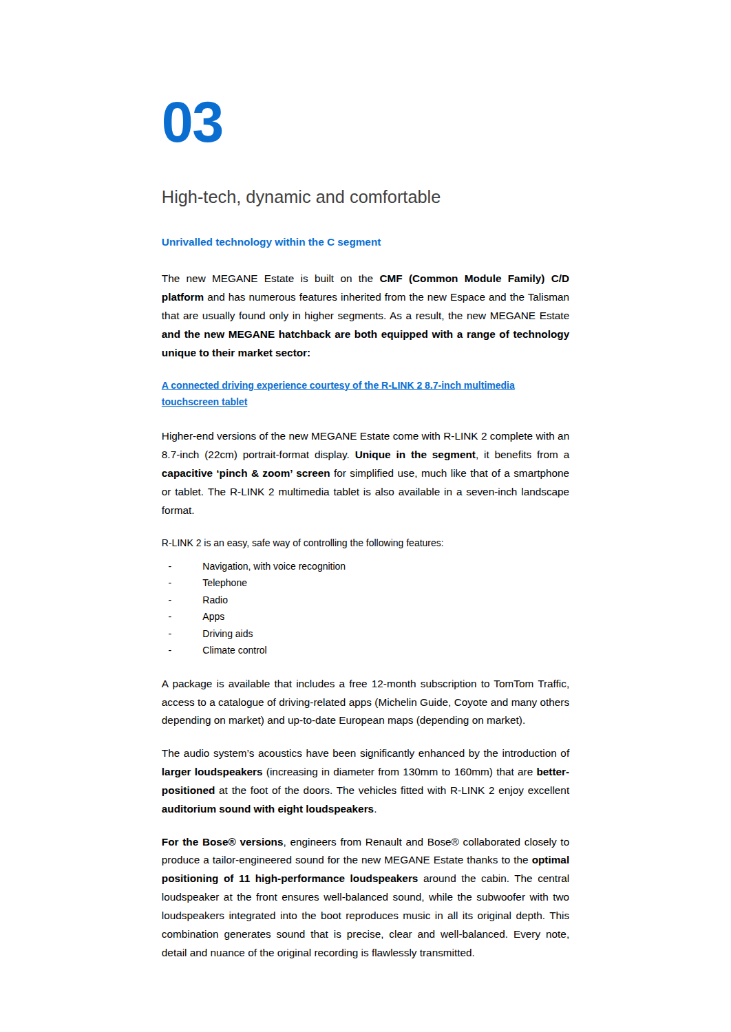03
High-tech, dynamic and comfortable
Unrivalled technology within the C segment
The new MEGANE Estate is built on the CMF (Common Module Family) C/D platform and has numerous features inherited from the new Espace and the Talisman that are usually found only in higher segments. As a result, the new MEGANE Estate and the new MEGANE hatchback are both equipped with a range of technology unique to their market sector:
A connected driving experience courtesy of the R-LINK 2 8.7-inch multimedia touchscreen tablet
Higher-end versions of the new MEGANE Estate come with R-LINK 2 complete with an 8.7-inch (22cm) portrait-format display. Unique in the segment, it benefits from a capacitive ‘pinch & zoom’ screen for simplified use, much like that of a smartphone or tablet. The R-LINK 2 multimedia tablet is also available in a seven-inch landscape format.
R-LINK 2 is an easy, safe way of controlling the following features:
Navigation, with voice recognition
Telephone
Radio
Apps
Driving aids
Climate control
A package is available that includes a free 12-month subscription to TomTom Traffic, access to a catalogue of driving-related apps (Michelin Guide, Coyote and many others depending on market) and up-to-date European maps (depending on market).
The audio system’s acoustics have been significantly enhanced by the introduction of larger loudspeakers (increasing in diameter from 130mm to 160mm) that are better-positioned at the foot of the doors. The vehicles fitted with R-LINK 2 enjoy excellent auditorium sound with eight loudspeakers.
For the Bose® versions, engineers from Renault and Bose® collaborated closely to produce a tailor-engineered sound for the new MEGANE Estate thanks to the optimal positioning of 11 high-performance loudspeakers around the cabin. The central loudspeaker at the front ensures well-balanced sound, while the subwoofer with two loudspeakers integrated into the boot reproduces music in all its original depth. This combination generates sound that is precise, clear and well-balanced. Every note, detail and nuance of the original recording is flawlessly transmitted.